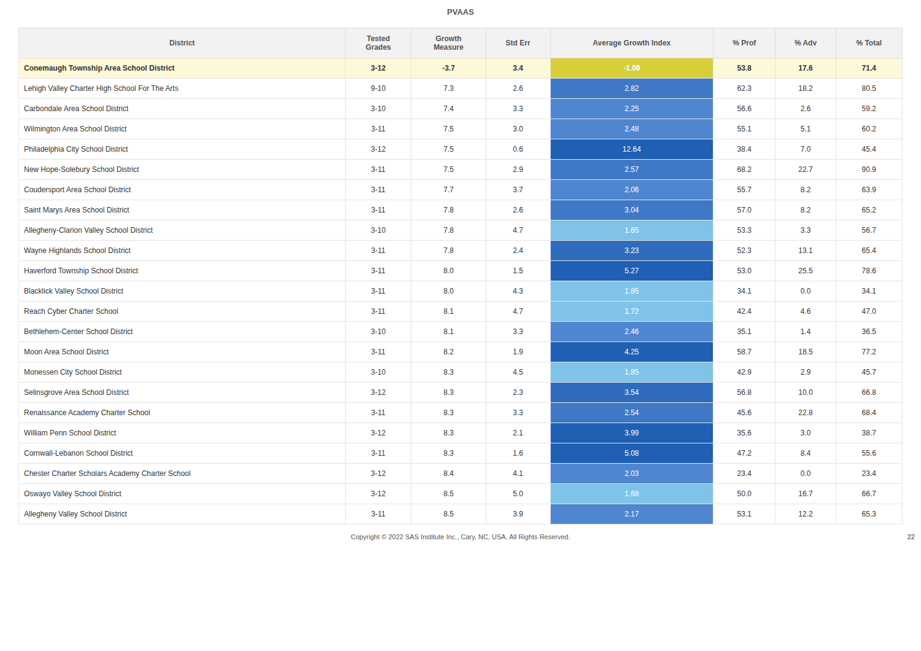PVAAS
| District | Tested Grades | Growth Measure | Std Err | Average Growth Index | % Prof | % Adv | % Total |
| --- | --- | --- | --- | --- | --- | --- | --- |
| Conemaugh Township Area School District | 3-12 | -3.7 | 3.4 | -1.09 | 53.8 | 17.6 | 71.4 |
| Lehigh Valley Charter High School For The Arts | 9-10 | 7.3 | 2.6 | 2.82 | 62.3 | 18.2 | 80.5 |
| Carbondale Area School District | 3-10 | 7.4 | 3.3 | 2.25 | 56.6 | 2.6 | 59.2 |
| Wilmington Area School District | 3-11 | 7.5 | 3.0 | 2.48 | 55.1 | 5.1 | 60.2 |
| Philadelphia City School District | 3-12 | 7.5 | 0.6 | 12.64 | 38.4 | 7.0 | 45.4 |
| New Hope-Solebury School District | 3-11 | 7.5 | 2.9 | 2.57 | 68.2 | 22.7 | 90.9 |
| Coudersport Area School District | 3-11 | 7.7 | 3.7 | 2.06 | 55.7 | 8.2 | 63.9 |
| Saint Marys Area School District | 3-11 | 7.8 | 2.6 | 3.04 | 57.0 | 8.2 | 65.2 |
| Allegheny-Clarion Valley School District | 3-10 | 7.8 | 4.7 | 1.65 | 53.3 | 3.3 | 56.7 |
| Wayne Highlands School District | 3-11 | 7.8 | 2.4 | 3.23 | 52.3 | 13.1 | 65.4 |
| Haverford Township School District | 3-11 | 8.0 | 1.5 | 5.27 | 53.0 | 25.5 | 78.6 |
| Blacklick Valley School District | 3-11 | 8.0 | 4.3 | 1.85 | 34.1 | 0.0 | 34.1 |
| Reach Cyber Charter School | 3-11 | 8.1 | 4.7 | 1.72 | 42.4 | 4.6 | 47.0 |
| Bethlehem-Center School District | 3-10 | 8.1 | 3.3 | 2.46 | 35.1 | 1.4 | 36.5 |
| Moon Area School District | 3-11 | 8.2 | 1.9 | 4.25 | 58.7 | 18.5 | 77.2 |
| Monessen City School District | 3-10 | 8.3 | 4.5 | 1.85 | 42.9 | 2.9 | 45.7 |
| Selinsgrove Area School District | 3-12 | 8.3 | 2.3 | 3.54 | 56.8 | 10.0 | 66.8 |
| Renaissance Academy Charter School | 3-11 | 8.3 | 3.3 | 2.54 | 45.6 | 22.8 | 68.4 |
| William Penn School District | 3-12 | 8.3 | 2.1 | 3.99 | 35.6 | 3.0 | 38.7 |
| Cornwall-Lebanon School District | 3-11 | 8.3 | 1.6 | 5.08 | 47.2 | 8.4 | 55.6 |
| Chester Charter Scholars Academy Charter School | 3-12 | 8.4 | 4.1 | 2.03 | 23.4 | 0.0 | 23.4 |
| Oswayo Valley School District | 3-12 | 8.5 | 5.0 | 1.68 | 50.0 | 16.7 | 66.7 |
| Allegheny Valley School District | 3-11 | 8.5 | 3.9 | 2.17 | 53.1 | 12.2 | 65.3 |
Copyright © 2022 SAS Institute Inc., Cary, NC, USA. All Rights Reserved. 22